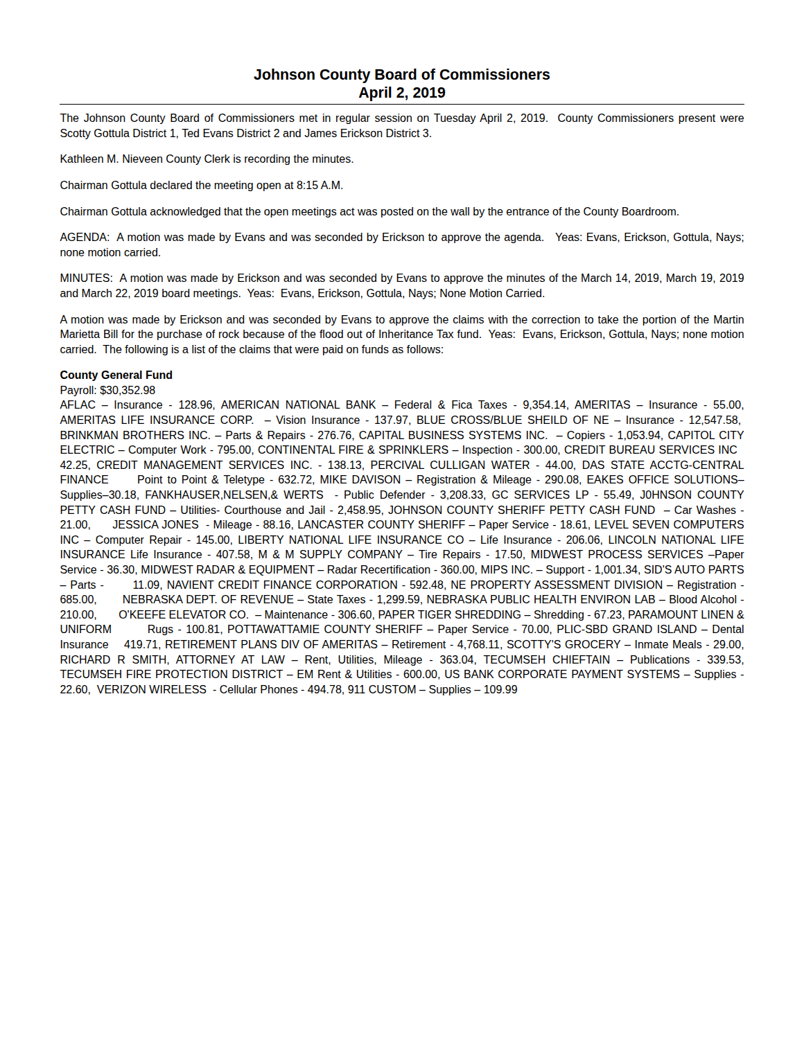Johnson County Board of CommissionersApril 2, 2019
The Johnson County Board of Commissioners met in regular session on Tuesday April 2, 2019. County Commissioners present were Scotty Gottula District 1, Ted Evans District 2 and James Erickson District 3.
Kathleen M. Nieveen County Clerk is recording the minutes.
Chairman Gottula declared the meeting open at 8:15 A.M.
Chairman Gottula acknowledged that the open meetings act was posted on the wall by the entrance of the County Boardroom.
AGENDA: A motion was made by Evans and was seconded by Erickson to approve the agenda. Yeas: Evans, Erickson, Gottula, Nays; none motion carried.
MINUTES: A motion was made by Erickson and was seconded by Evans to approve the minutes of the March 14, 2019, March 19, 2019 and March 22, 2019 board meetings. Yeas: Evans, Erickson, Gottula, Nays; None Motion Carried.
A motion was made by Erickson and was seconded by Evans to approve the claims with the correction to take the portion of the Martin Marietta Bill for the purchase of rock because of the flood out of Inheritance Tax fund. Yeas: Evans, Erickson, Gottula, Nays; none motion carried. The following is a list of the claims that were paid on funds as follows:
County General Fund
Payroll: $30,352.98
AFLAC – Insurance - 128.96, AMERICAN NATIONAL BANK – Federal & Fica Taxes - 9,354.14, AMERITAS – Insurance - 55.00, AMERITAS LIFE INSURANCE CORP. – Vision Insurance - 137.97, BLUE CROSS/BLUE SHEILD OF NE – Insurance - 12,547.58, BRINKMAN BROTHERS INC. – Parts & Repairs - 276.76, CAPITAL BUSINESS SYSTEMS INC. – Copiers - 1,053.94, CAPITOL CITY ELECTRIC – Computer Work - 795.00, CONTINENTAL FIRE & SPRINKLERS – Inspection - 300.00, CREDIT BUREAU SERVICES INC 42.25, CREDIT MANAGEMENT SERVICES INC. - 138.13, PERCIVAL CULLIGAN WATER - 44.00, DAS STATE ACCTG-CENTRAL FINANCE Point to Point & Teletype - 632.72, MIKE DAVISON – Registration & Mileage - 290.08, EAKES OFFICE SOLUTIONS–Supplies–30.18, FANKHAUSER,NELSEN,& WERTS - Public Defender - 3,208.33, GC SERVICES LP - 55.49, J0HNSON COUNTY PETTY CASH FUND – Utilities- Courthouse and Jail - 2,458.95, JOHNSON COUNTY SHERIFF PETTY CASH FUND – Car Washes - 21.00, JESSICA JONES - Mileage - 88.16, LANCASTER COUNTY SHERIFF – Paper Service - 18.61, LEVEL SEVEN COMPUTERS INC – Computer Repair - 145.00, LIBERTY NATIONAL LIFE INSURANCE CO – Life Insurance - 206.06, LINCOLN NATIONAL LIFE INSURANCE Life Insurance - 407.58, M & M SUPPLY COMPANY – Tire Repairs - 17.50, MIDWEST PROCESS SERVICES –Paper Service - 36.30, MIDWEST RADAR & EQUIPMENT – Radar Recertification - 360.00, MIPS INC. – Support - 1,001.34, SID'S AUTO PARTS – Parts - 11.09, NAVIENT CREDIT FINANCE CORPORATION - 592.48, NE PROPERTY ASSESSMENT DIVISION – Registration - 685.00, NEBRASKA DEPT. OF REVENUE – State Taxes - 1,299.59, NEBRASKA PUBLIC HEALTH ENVIRON LAB – Blood Alcohol - 210.00, O'KEEFE ELEVATOR CO. – Maintenance - 306.60, PAPER TIGER SHREDDING – Shredding - 67.23, PARAMOUNT LINEN & UNIFORM Rugs - 100.81, POTTAWATTAMIE COUNTY SHERIFF – Paper Service - 70.00, PLIC-SBD GRAND ISLAND – Dental Insurance 419.71, RETIREMENT PLANS DIV OF AMERITAS – Retirement - 4,768.11, SCOTTY'S GROCERY – Inmate Meals - 29.00, RICHARD R SMITH, ATTORNEY AT LAW – Rent, Utilities, Mileage - 363.04, TECUMSEH CHIEFTAIN – Publications - 339.53, TECUMSEH FIRE PROTECTION DISTRICT – EM Rent & Utilities - 600.00, US BANK CORPORATE PAYMENT SYSTEMS – Supplies - 22.60, VERIZON WIRELESS - Cellular Phones - 494.78, 911 CUSTOM – Supplies – 109.99